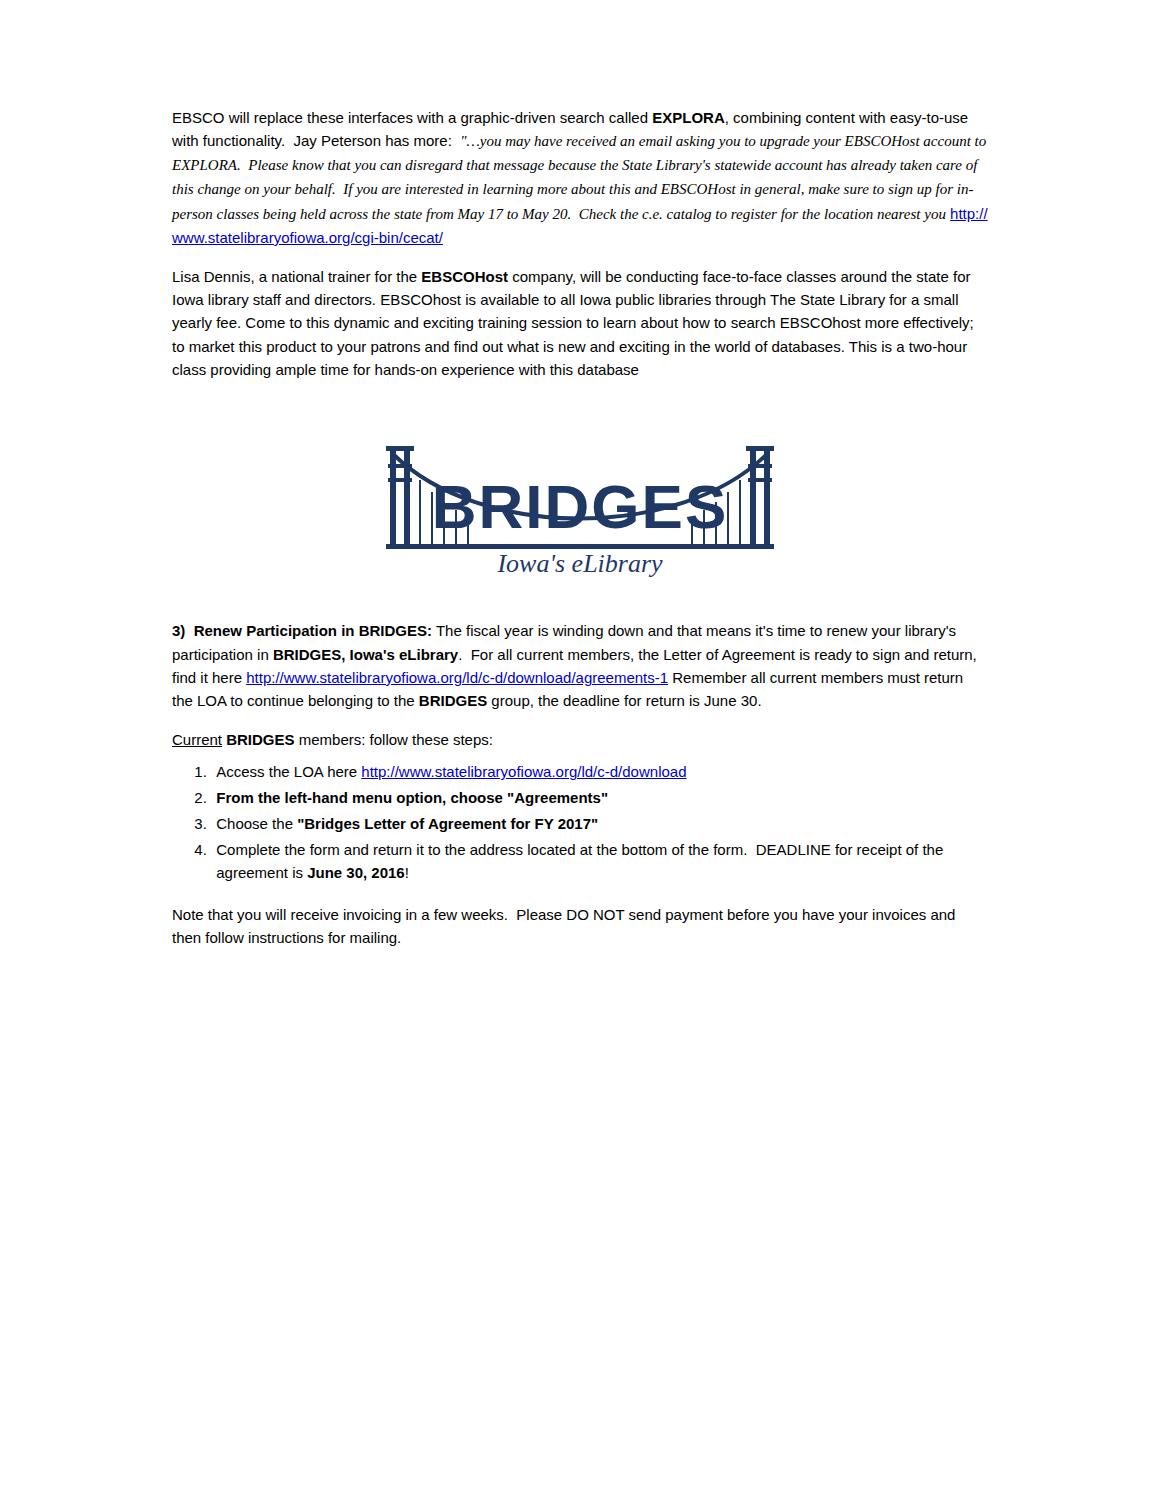EBSCO will replace these interfaces with a graphic-driven search called EXPLORA, combining content with easy-to-use with functionality. Jay Peterson has more: "…you may have received an email asking you to upgrade your EBSCOHost account to EXPLORA. Please know that you can disregard that message because the State Library's statewide account has already taken care of this change on your behalf. If you are interested in learning more about this and EBSCOHost in general, make sure to sign up for in-person classes being held across the state from May 17 to May 20. Check the c.e. catalog to register for the location nearest you http://www.statelibraryofiowa.org/cgi-bin/cecat/
Lisa Dennis, a national trainer for the EBSCOHost company, will be conducting face-to-face classes around the state for Iowa library staff and directors. EBSCOhost is available to all Iowa public libraries through The State Library for a small yearly fee. Come to this dynamic and exciting training session to learn about how to search EBSCOhost more effectively; to market this product to your patrons and find out what is new and exciting in the world of databases. This is a two-hour class providing ample time for hands-on experience with this database
BRIDGES Iowa's eLibrary
3) Renew Participation in BRIDGES: The fiscal year is winding down and that means it's time to renew your library's participation in BRIDGES, Iowa's eLibrary. For all current members, the Letter of Agreement is ready to sign and return, find it here http://www.statelibraryofiowa.org/ld/c-d/download/agreements-1 Remember all current members must return the LOA to continue belonging to the BRIDGES group, the deadline for return is June 30.
Current BRIDGES members: follow these steps:
Access the LOA here http://www.statelibraryofiowa.org/ld/c-d/download
From the left-hand menu option, choose "Agreements"
Choose the "Bridges Letter of Agreement for FY 2017"
Complete the form and return it to the address located at the bottom of the form. DEADLINE for receipt of the agreement is June 30, 2016!
Note that you will receive invoicing in a few weeks. Please DO NOT send payment before you have your invoices and then follow instructions for mailing.